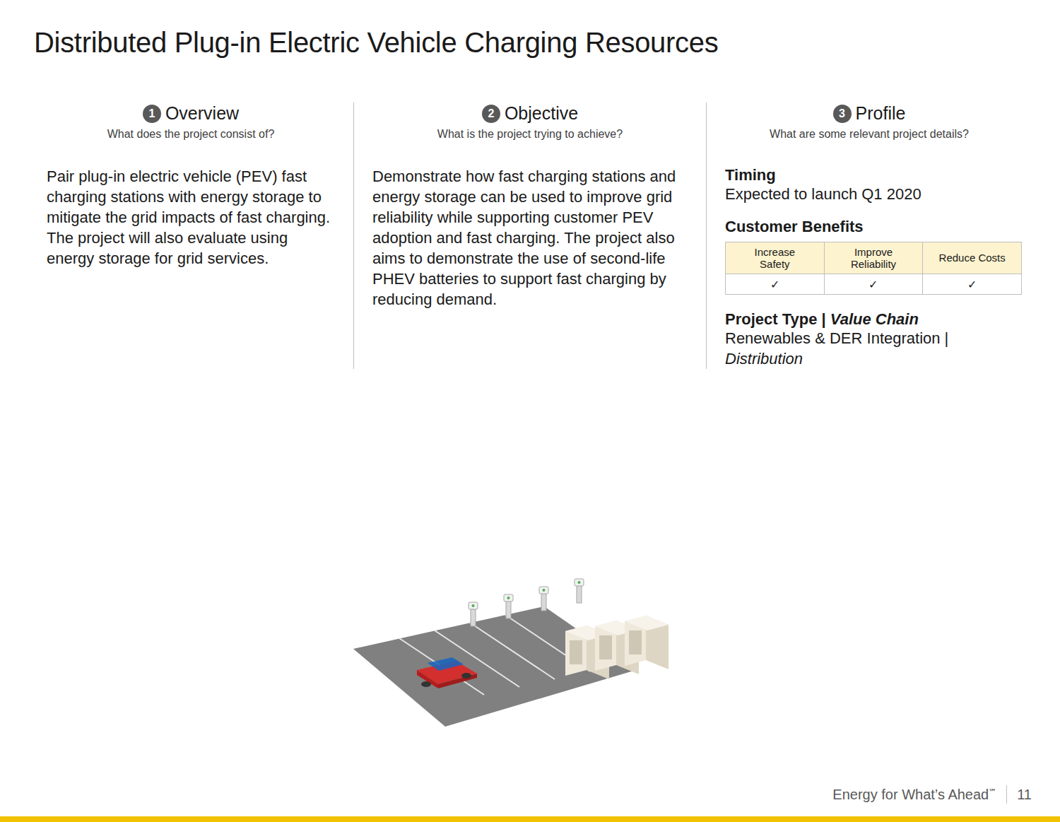Distributed Plug-in Electric Vehicle Charging Resources
1 Overview
What does the project consist of?
Pair plug-in electric vehicle (PEV) fast charging stations with energy storage to mitigate the grid impacts of fast charging. The project will also evaluate using energy storage for grid services.
2 Objective
What is the project trying to achieve?
Demonstrate how fast charging stations and energy storage can be used to improve grid reliability while supporting customer PEV adoption and fast charging. The project also aims to demonstrate the use of second-life PHEV batteries to support fast charging by reducing demand.
3 Profile
What are some relevant project details?
Timing
Expected to launch Q1 2020
Customer Benefits
| Increase Safety | Improve Reliability | Reduce Costs |
| --- | --- | --- |
| ✓ | ✓ | ✓ |
Project Type | Value Chain
Renewables & DER Integration | Distribution
Energy for What’s Ahead℠ 11